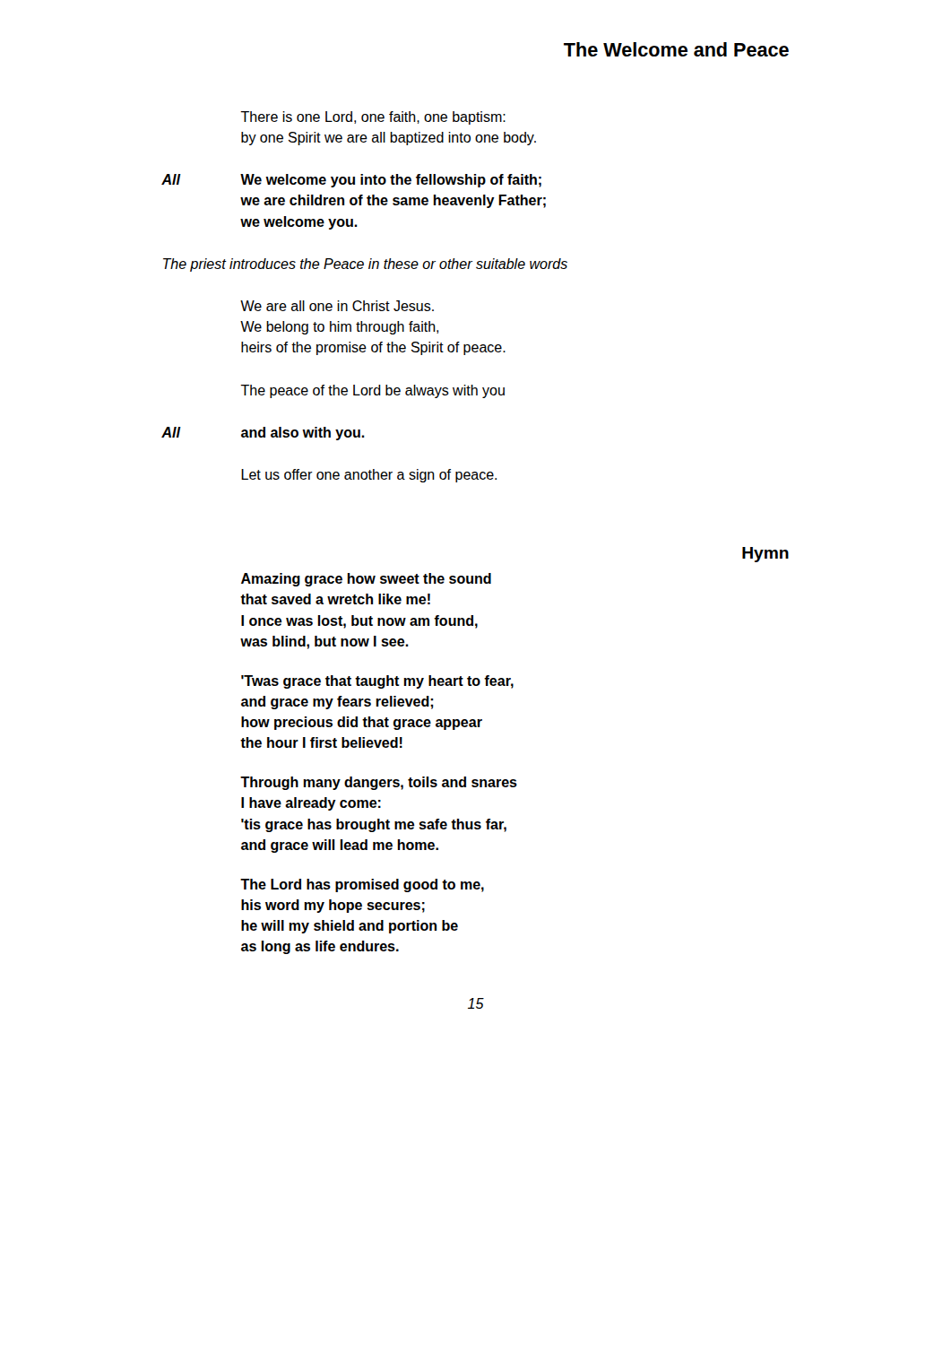The Welcome and Peace
There is one Lord, one faith, one baptism:
by one Spirit we are all baptized into one body.
All
We welcome you into the fellowship of faith;
we are children of the same heavenly Father;
we welcome you.
The priest introduces the Peace in these or other suitable words
We are all one in Christ Jesus.
We belong to him through faith,
heirs of the promise of the Spirit of peace.
The peace of the Lord be always with you
All
and also with you.
Let us offer one another a sign of peace.
Hymn
Amazing grace how sweet the sound
that saved a wretch like me!
I once was lost, but now am found,
was blind, but now I see.
'Twas grace that taught my heart to fear,
and grace my fears relieved;
how precious did that grace appear
the hour I first believed!
Through many dangers, toils and snares
I have already come:
'tis grace has brought me safe thus far,
and grace will lead me home.
The Lord has promised good to me,
his word my hope secures;
he will my shield and portion be
as long as life endures.
15